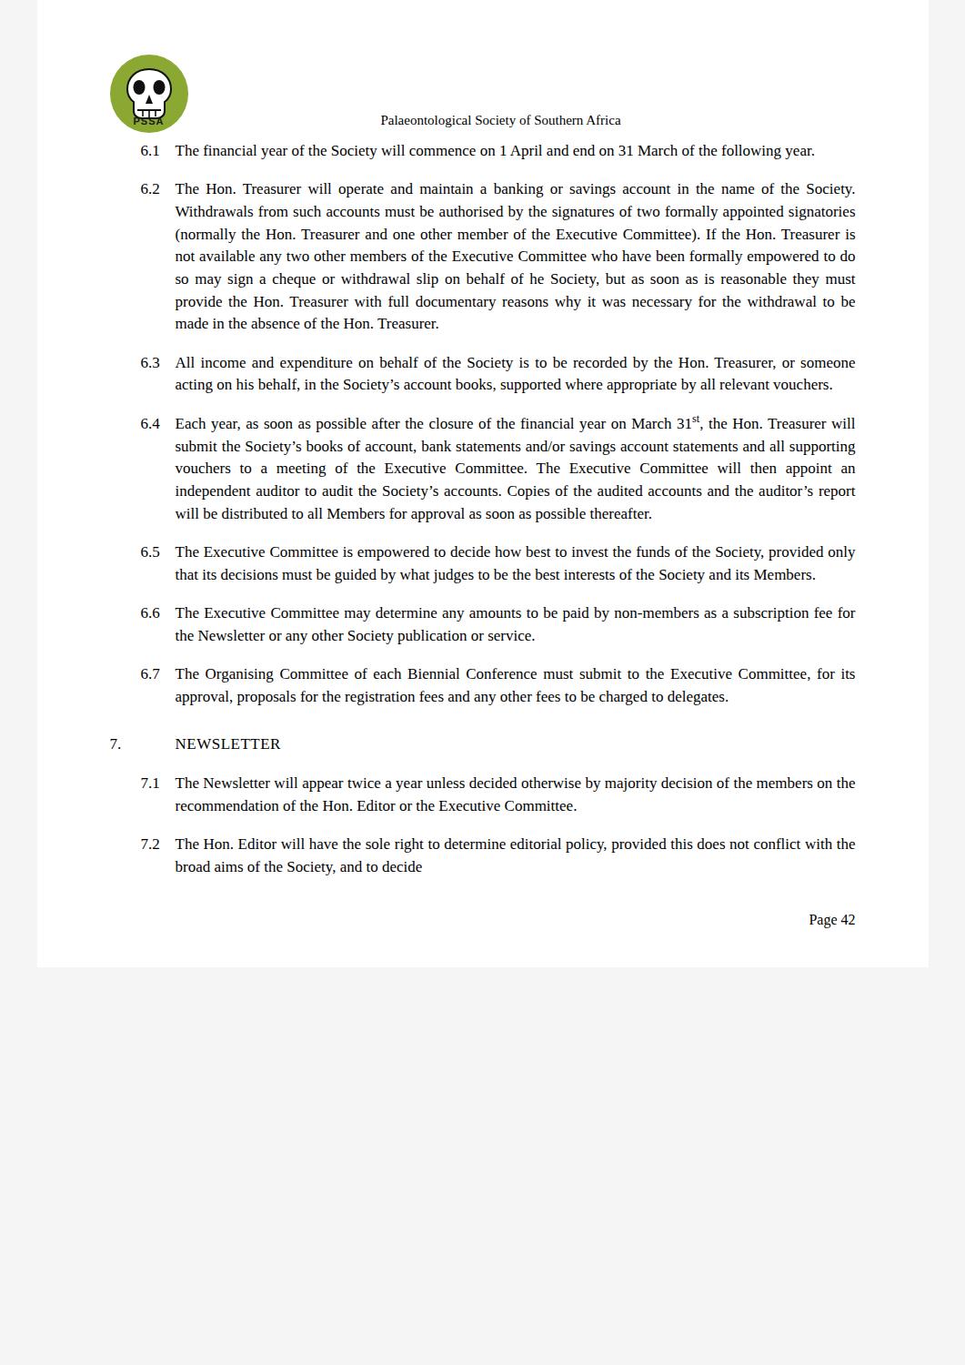PSSA
Palaeontological Society of Southern Africa
6.1
The financial year of the Society will commence on 1 April and end on 31 March of the following year.
6.2
The Hon. Treasurer will operate and maintain a banking or savings account in the name of the Society. Withdrawals from such accounts must be authorised by the signatures of two formally appointed signatories (normally the Hon. Treasurer and one other member of the Executive Committee). If the Hon. Treasurer is not available any two other members of the Executive Committee who have been formally empowered to do so may sign a cheque or withdrawal slip on behalf of he Society, but as soon as is reasonable they must provide the Hon. Treasurer with full documentary reasons why it was necessary for the withdrawal to be made in the absence of the Hon. Treasurer.
6.3
All income and expenditure on behalf of the Society is to be recorded by the Hon. Treasurer, or someone acting on his behalf, in the Society’s account books, supported where appropriate by all relevant vouchers.
6.4
Each year, as soon as possible after the closure of the financial year on March 31st, the Hon. Treasurer will submit the Society’s books of account, bank statements and/or savings account statements and all supporting vouchers to a meeting of the Executive Committee. The Executive Committee will then appoint an independent auditor to audit the Society’s accounts. Copies of the audited accounts and the auditor’s report will be distributed to all Members for approval as soon as possible thereafter.
6.5
The Executive Committee is empowered to decide how best to invest the funds of the Society, provided only that its decisions must be guided by what judges to be the best interests of the Society and its Members.
6.6
The Executive Committee may determine any amounts to be paid by non-members as a subscription fee for the Newsletter or any other Society publication or service.
6.7
The Organising Committee of each Biennial Conference must submit to the Executive Committee, for its approval, proposals for the registration fees and any other fees to be charged to delegates.
7.
NEWSLETTER
7.1
The Newsletter will appear twice a year unless decided otherwise by majority decision of the members on the recommendation of the Hon. Editor or the Executive Committee.
7.2
The Hon. Editor will have the sole right to determine editorial policy, provided this does not conflict with the broad aims of the Society, and to decide
Page 42